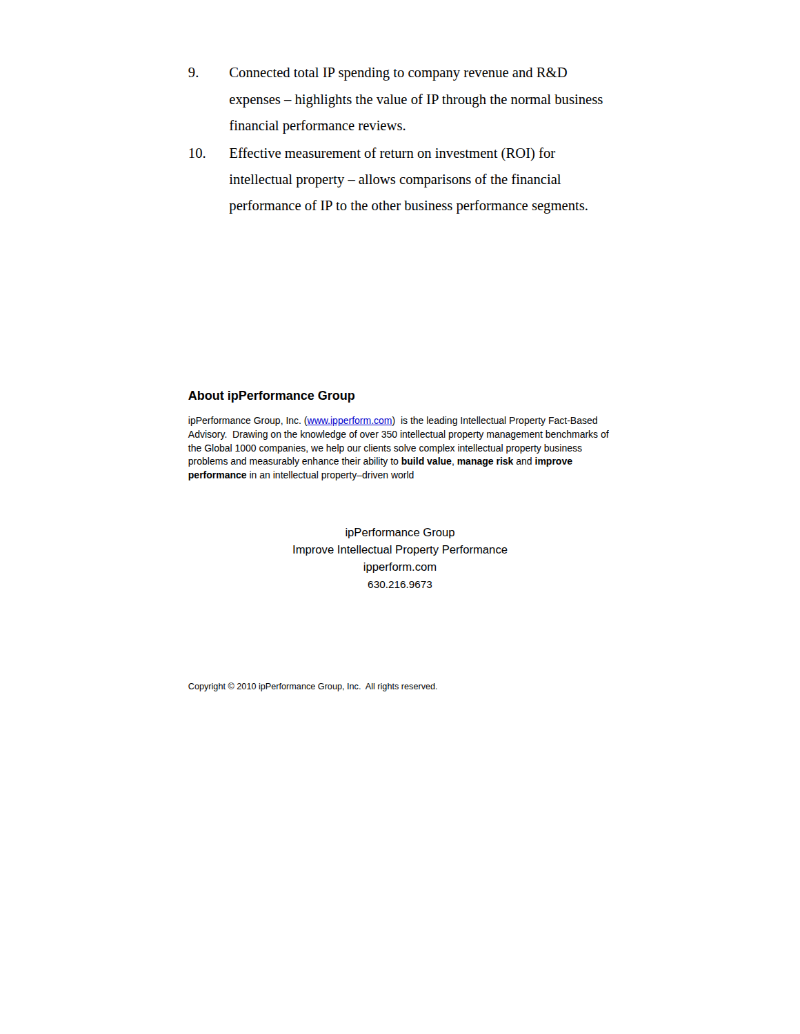9. Connected total IP spending to company revenue and R&D expenses – highlights the value of IP through the normal business financial performance reviews.
10. Effective measurement of return on investment (ROI) for intellectual property – allows comparisons of the financial performance of IP to the other business performance segments.
About ipPerformance Group
ipPerformance Group, Inc. (www.ipperform.com) is the leading Intellectual Property Fact-Based Advisory. Drawing on the knowledge of over 350 intellectual property management benchmarks of the Global 1000 companies, we help our clients solve complex intellectual property business problems and measurably enhance their ability to build value, manage risk and improve performance in an intellectual property–driven world
ipPerformance Group
Improve Intellectual Property Performance
ipperform.com
630.216.9673
Copyright © 2010 ipPerformance Group, Inc. All rights reserved.